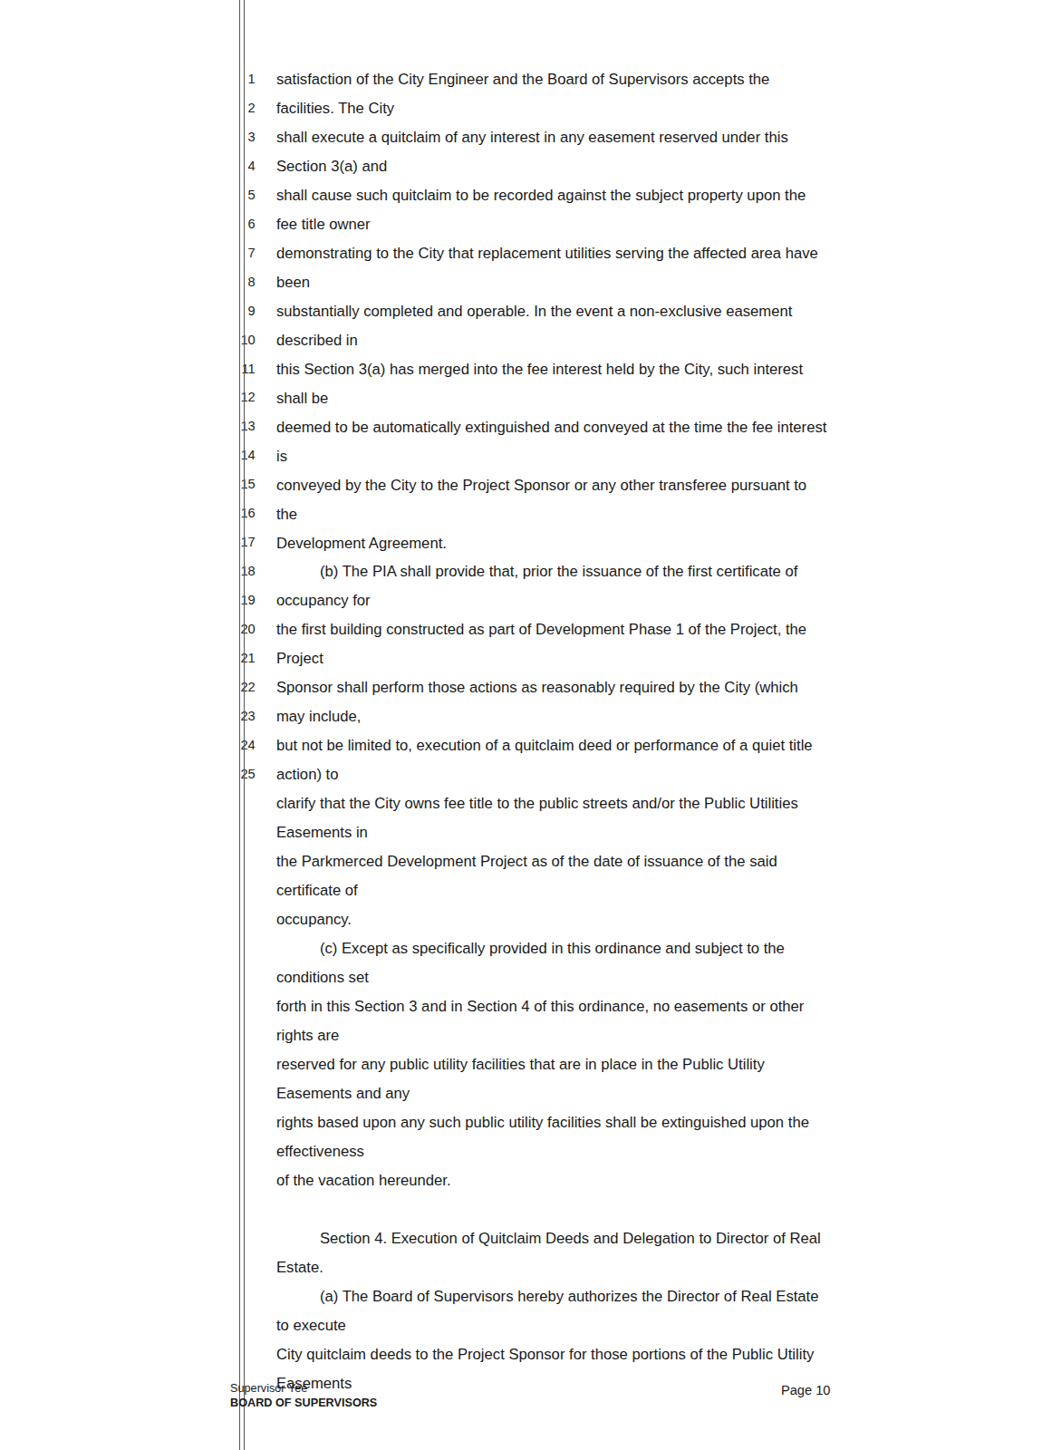1
2
3
4
5
6
7
8
9
10
11
12
13
14
15
16
17
18
19
20
21
22
23
24
25
satisfaction of the City Engineer and the Board of Supervisors accepts the facilities. The City
shall execute a quitclaim of any interest in any easement reserved under this Section 3(a) and
shall cause such quitclaim to be recorded against the subject property upon the fee title owner
demonstrating to the City that replacement utilities serving the affected area have been
substantially completed and operable. In the event a non-exclusive easement described in
this Section 3(a) has merged into the fee interest held by the City, such interest shall be
deemed to be automatically extinguished and conveyed at the time the fee interest is
conveyed by the City to the Project Sponsor or any other transferee pursuant to the
Development Agreement.
(b) The PIA shall provide that, prior the issuance of the first certificate of occupancy for
the first building constructed as part of Development Phase 1 of the Project, the Project
Sponsor shall perform those actions as reasonably required by the City (which may include,
but not be limited to, execution of a quitclaim deed or performance of a quiet title action) to
clarify that the City owns fee title to the public streets and/or the Public Utilities Easements in
the Parkmerced Development Project as of the date of issuance of the said certificate of
occupancy.
(c) Except as specifically provided in this ordinance and subject to the conditions set
forth in this Section 3 and in Section 4 of this ordinance, no easements or other rights are
reserved for any public utility facilities that are in place in the Public Utility Easements and any
rights based upon any such public utility facilities shall be extinguished upon the effectiveness
of the vacation hereunder.
Section 4. Execution of Quitclaim Deeds and Delegation to Director of Real Estate.
(a) The Board of Supervisors hereby authorizes the Director of Real Estate to execute
City quitclaim deeds to the Project Sponsor for those portions of the Public Utility Easements
Page 10
Supervisor Yee
BOARD OF SUPERVISORS